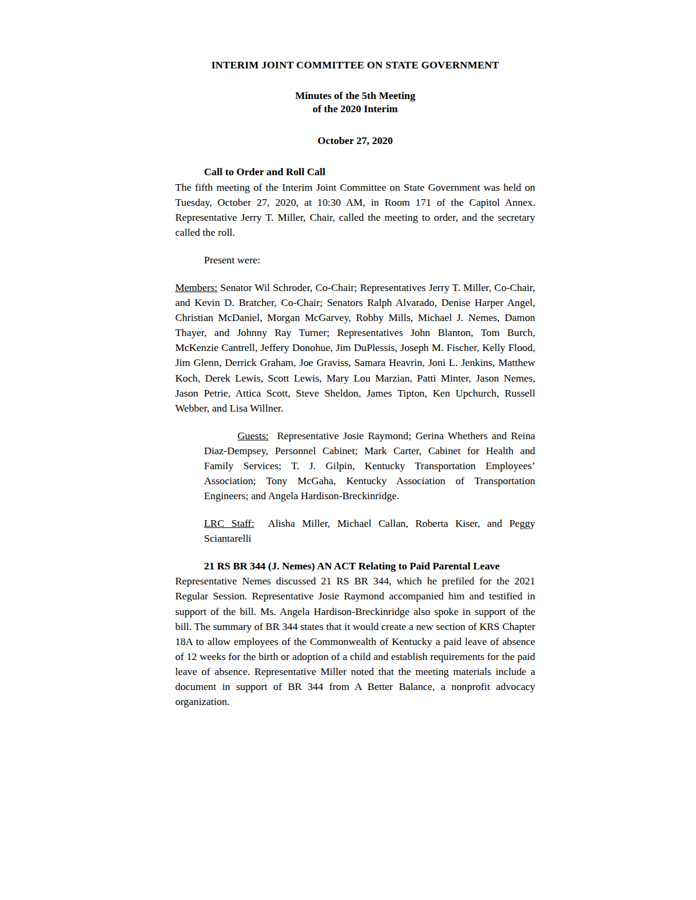Interim Joint Committee on State Government
Minutes of the 5th Meeting
of the 2020 Interim
October 27, 2020
Call to Order and Roll Call
The fifth meeting of the Interim Joint Committee on State Government was held on Tuesday, October 27, 2020, at 10:30 AM, in Room 171 of the Capitol Annex. Representative Jerry T. Miller, Chair, called the meeting to order, and the secretary called the roll.
Present were:
Members: Senator Wil Schroder, Co-Chair; Representatives Jerry T. Miller, Co-Chair, and Kevin D. Bratcher, Co-Chair; Senators Ralph Alvarado, Denise Harper Angel, Christian McDaniel, Morgan McGarvey, Robby Mills, Michael J. Nemes, Damon Thayer, and Johnny Ray Turner; Representatives John Blanton, Tom Burch, McKenzie Cantrell, Jeffery Donohue, Jim DuPlessis, Joseph M. Fischer, Kelly Flood, Jim Glenn, Derrick Graham, Joe Graviss, Samara Heavrin, Joni L. Jenkins, Matthew Koch, Derek Lewis, Scott Lewis, Mary Lou Marzian, Patti Minter, Jason Nemes, Jason Petrie, Attica Scott, Steve Sheldon, James Tipton, Ken Upchurch, Russell Webber, and Lisa Willner.
Guests: Representative Josie Raymond; Gerina Whethers and Reina Diaz-Dempsey, Personnel Cabinet; Mark Carter, Cabinet for Health and Family Services; T. J. Gilpin, Kentucky Transportation Employees’ Association; Tony McGaha, Kentucky Association of Transportation Engineers; and Angela Hardison-Breckinridge.
LRC Staff: Alisha Miller, Michael Callan, Roberta Kiser, and Peggy Sciantarelli
21 RS BR 344 (J. Nemes) AN ACT Relating to Paid Parental Leave
Representative Nemes discussed 21 RS BR 344, which he prefiled for the 2021 Regular Session. Representative Josie Raymond accompanied him and testified in support of the bill. Ms. Angela Hardison-Breckinridge also spoke in support of the bill. The summary of BR 344 states that it would create a new section of KRS Chapter 18A to allow employees of the Commonwealth of Kentucky a paid leave of absence of 12 weeks for the birth or adoption of a child and establish requirements for the paid leave of absence. Representative Miller noted that the meeting materials include a document in support of BR 344 from A Better Balance, a nonprofit advocacy organization.